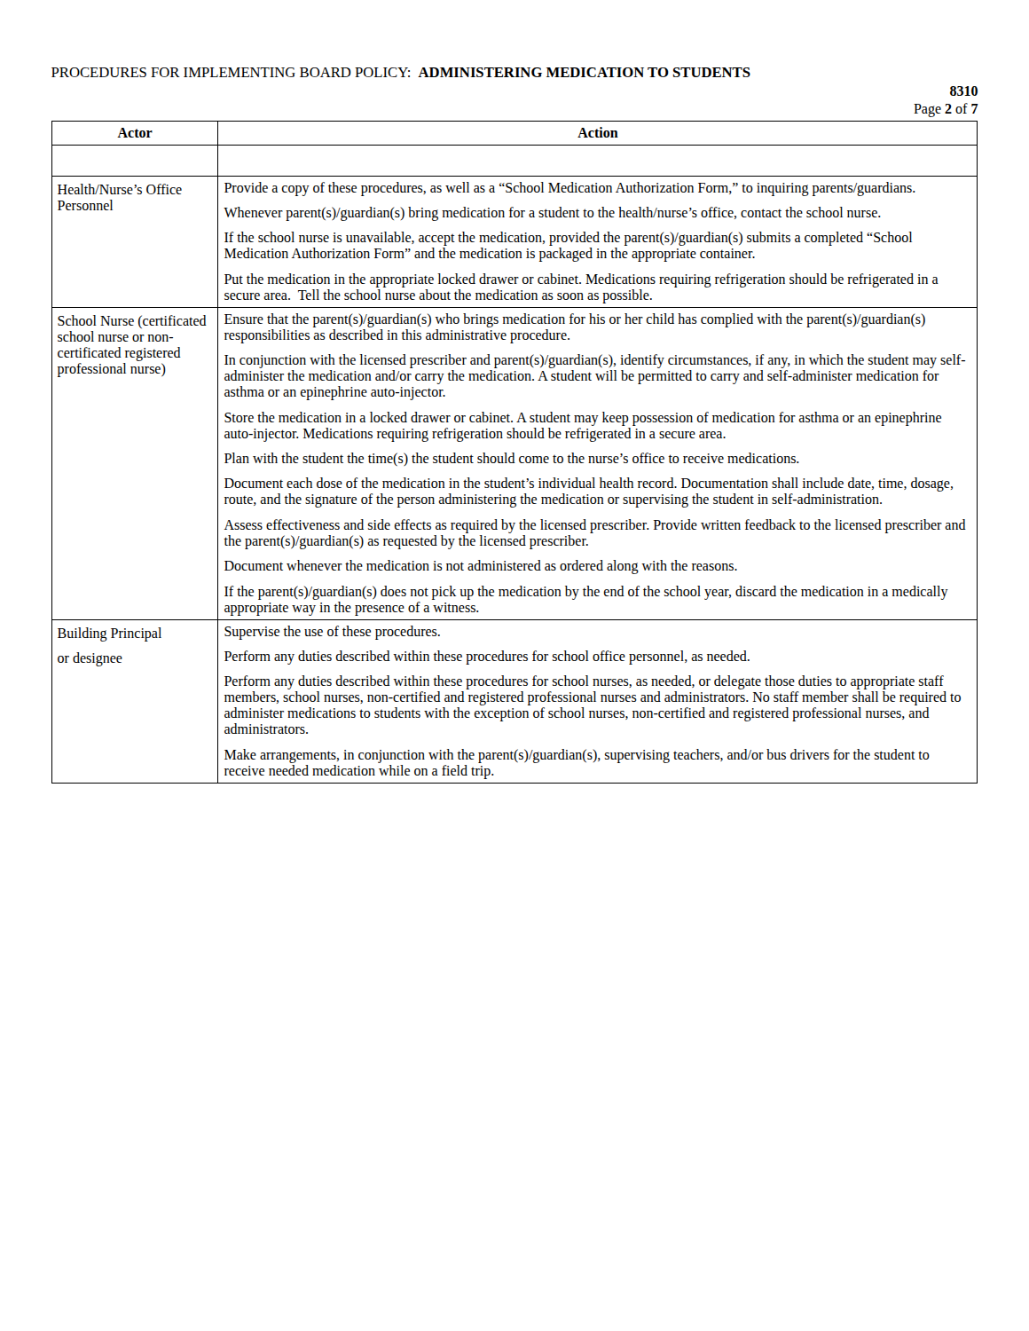PROCEDURES FOR IMPLEMENTING BOARD POLICY: ADMINISTERING MEDICATION TO STUDENTS
8310
Page 2 of 7
| Actor | Action |
| --- | --- |
| Health/Nurse’s Office Personnel | Provide a copy of these procedures, as well as a “School Medication Authorization Form,” to inquiring parents/guardians. Whenever parent(s)/guardian(s) bring medication for a student to the health/nurse’s office, contact the school nurse. If the school nurse is unavailable, accept the medication, provided the parent(s)/guardian(s) submits a completed “School Medication Authorization Form” and the medication is packaged in the appropriate container. Put the medication in the appropriate locked drawer or cabinet. Medications requiring refrigeration should be refrigerated in a secure area. Tell the school nurse about the medication as soon as possible. |
| School Nurse (certificated school nurse or non-certificated registered professional nurse) | Ensure that the parent(s)/guardian(s) who brings medication for his or her child has complied with the parent(s)/guardian(s) responsibilities as described in this administrative procedure. In conjunction with the licensed prescriber and parent(s)/guardian(s), identify circumstances, if any, in which the student may self-administer the medication and/or carry the medication. A student will be permitted to carry and self-administer medication for asthma or an epinephrine auto-injector. Store the medication in a locked drawer or cabinet. A student may keep possession of medication for asthma or an epinephrine auto-injector. Medications requiring refrigeration should be refrigerated in a secure area. Plan with the student the time(s) the student should come to the nurse’s office to receive medications. Document each dose of the medication in the student’s individual health record. Documentation shall include date, time, dosage, route, and the signature of the person administering the medication or supervising the student in self-administration. Assess effectiveness and side effects as required by the licensed prescriber. Provide written feedback to the licensed prescriber and the parent(s)/guardian(s) as requested by the licensed prescriber. Document whenever the medication is not administered as ordered along with the reasons. If the parent(s)/guardian(s) does not pick up the medication by the end of the school year, discard the medication in a medically appropriate way in the presence of a witness. |
| Building Principal or designee | Supervise the use of these procedures. Perform any duties described within these procedures for school office personnel, as needed. Perform any duties described within these procedures for school nurses, as needed, or delegate those duties to appropriate staff members, school nurses, non-certified and registered professional nurses and administrators. No staff member shall be required to administer medications to students with the exception of school nurses, non-certified and registered professional nurses, and administrators. Make arrangements, in conjunction with the parent(s)/guardian(s), supervising teachers, and/or bus drivers for the student to receive needed medication while on a field trip. |